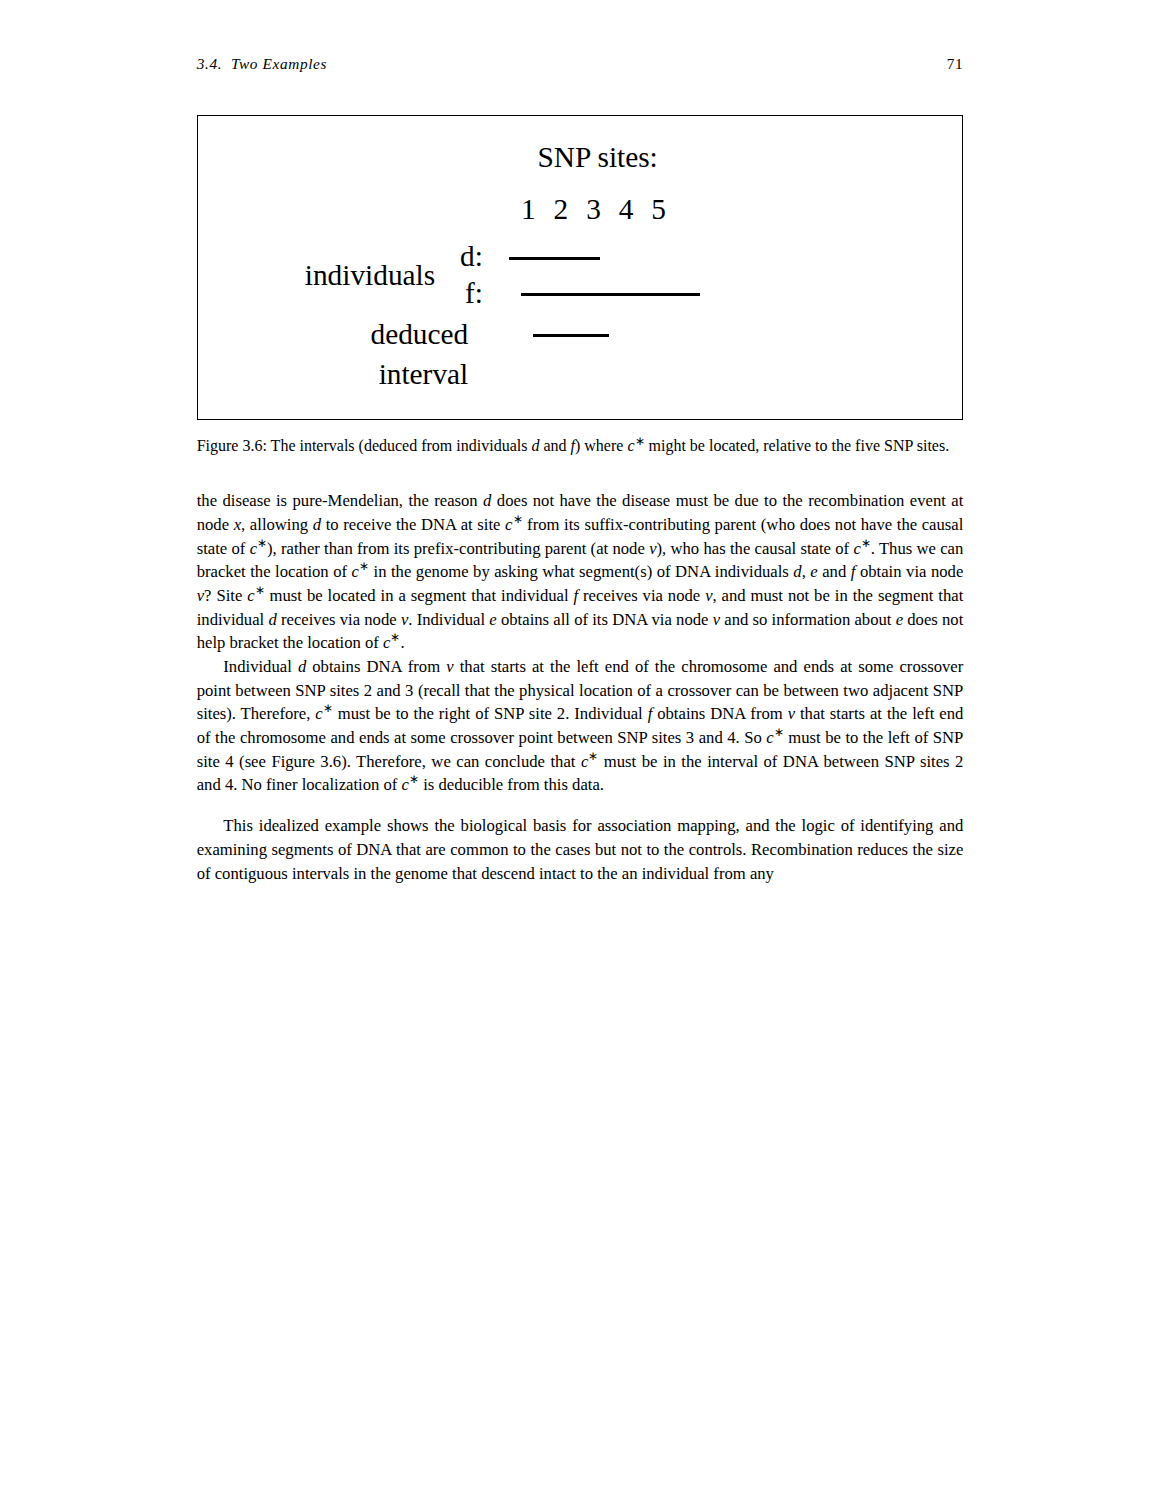3.4. Two Examples 71
SNP sites:
1 2 3 4 5
individuals
d:
f:
deduced
interval
Figure 3.6: The intervals (deduced from individuals d and f) where c∗ might be located, relative to the five SNP sites.
the disease is pure-Mendelian, the reason d does not have the disease must be due to the recombination event at node x, allowing d to receive the DNA at site c∗ from its suffix-contributing parent (who does not have the causal state of c∗), rather than from its prefix-contributing parent (at node v), who has the causal state of c∗. Thus we can bracket the location of c∗ in the genome by asking what segment(s) of DNA individuals d, e and f obtain via node v? Site c∗ must be located in a segment that individual f receives via node v, and must not be in the segment that individual d receives via node v. Individual e obtains all of its DNA via node v and so information about e does not help bracket the location of c∗.
Individual d obtains DNA from v that starts at the left end of the chromosome and ends at some crossover point between SNP sites 2 and 3 (recall that the physical location of a crossover can be between two adjacent SNP sites). Therefore, c∗ must be to the right of SNP site 2. Individual f obtains DNA from v that starts at the left end of the chromosome and ends at some crossover point between SNP sites 3 and 4. So c∗ must be to the left of SNP site 4 (see Figure 3.6). Therefore, we can conclude that c∗ must be in the interval of DNA between SNP sites 2 and 4. No finer localization of c∗ is deducible from this data.
This idealized example shows the biological basis for association mapping, and the logic of identifying and examining segments of DNA that are common to the cases but not to the controls. Recombination reduces the size of contiguous intervals in the genome that descend intact to the an individual from any